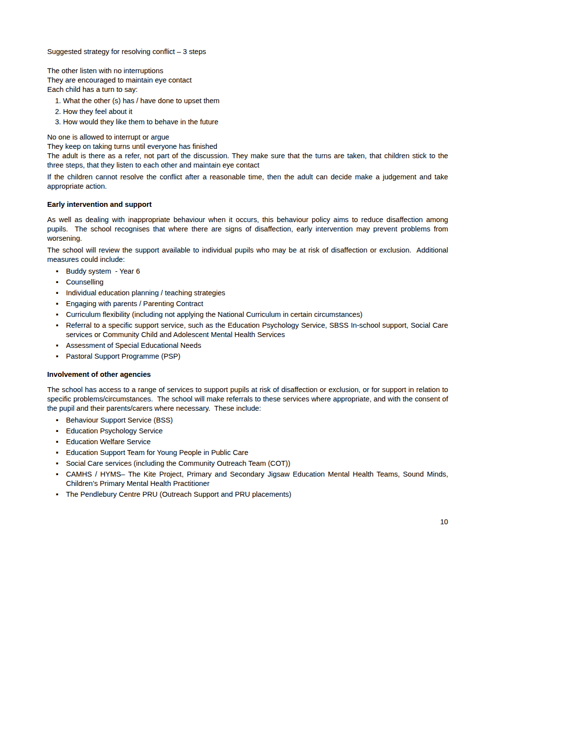Suggested strategy for resolving conflict – 3 steps
The other listen with no interruptions
They are encouraged to maintain eye contact
Each child has a turn to say:
What the other (s) has / have done to upset them
How they feel about it
How would they like them to behave in the future
No one is allowed to interrupt or argue
They keep on taking turns until everyone has finished
The adult is there as a refer, not part of the discussion. They make sure that the turns are taken, that children stick to the three steps, that they listen to each other and maintain eye contact
If the children cannot resolve the conflict after a reasonable time, then the adult can decide make a judgement and take appropriate action.
Early intervention and support
As well as dealing with inappropriate behaviour when it occurs, this behaviour policy aims to reduce disaffection among pupils. The school recognises that where there are signs of disaffection, early intervention may prevent problems from worsening.
The school will review the support available to individual pupils who may be at risk of disaffection or exclusion. Additional measures could include:
Buddy system - Year 6
Counselling
Individual education planning / teaching strategies
Engaging with parents / Parenting Contract
Curriculum flexibility (including not applying the National Curriculum in certain circumstances)
Referral to a specific support service, such as the Education Psychology Service, SBSS In-school support, Social Care services or Community Child and Adolescent Mental Health Services
Assessment of Special Educational Needs
Pastoral Support Programme (PSP)
Involvement of other agencies
The school has access to a range of services to support pupils at risk of disaffection or exclusion, or for support in relation to specific problems/circumstances. The school will make referrals to these services where appropriate, and with the consent of the pupil and their parents/carers where necessary. These include:
Behaviour Support Service (BSS)
Education Psychology Service
Education Welfare Service
Education Support Team for Young People in Public Care
Social Care services (including the Community Outreach Team (COT))
CAMHS / HYMS– The Kite Project, Primary and Secondary Jigsaw Education Mental Health Teams, Sound Minds, Children’s Primary Mental Health Practitioner
The Pendlebury Centre PRU (Outreach Support and PRU placements)
10